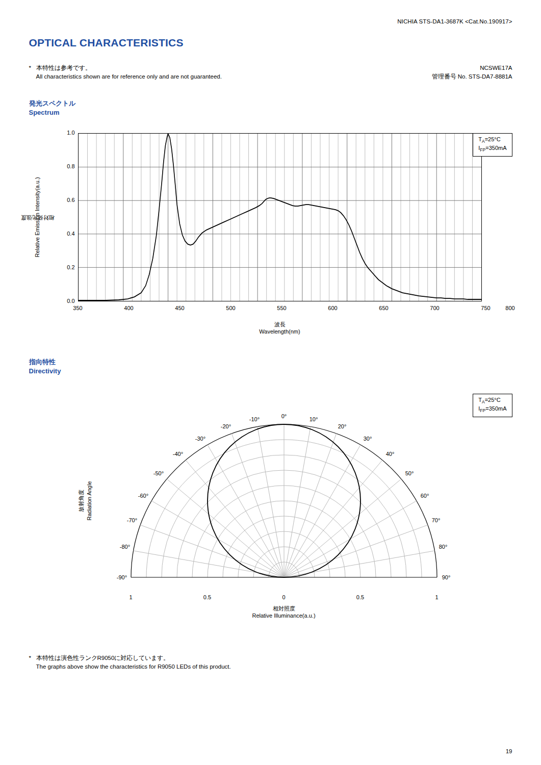NICHIA STS-DA1-3687K <Cat.No.190917>
OPTICAL CHARACTERISTICS
*本特性は参考です。 All characteristics shown are for reference only and are not guaranteed.
NCSWE17A
管理番号 No. STS-DA7-8881A
発光スペクトル Spectrum
TA=25°C
IFP=350mA
相対発光強度 Relative Emission Intensity(a.u.)
1.0
0.8
0.6
0.4
0.2
0.0
350
400
450
500
550
600
650
700
750
800
波長
Wavelength(nm)
指向特性 Directivity
TA=25°C
IFP=350mA
放射角度
Radiation Angle
0° 10° 20° 30° 40° 50° 60° 70° 80° 90° -10° -20° -30° -40° -50° -60° -70° -80° -90°
1 0.5 0 0.5 1
相対照度
Relative Illuminance(a.u.)
*本特性は演色性ランクR9050に対応しています。
The graphs above show the characteristics for R9050 LEDs of this product.
19